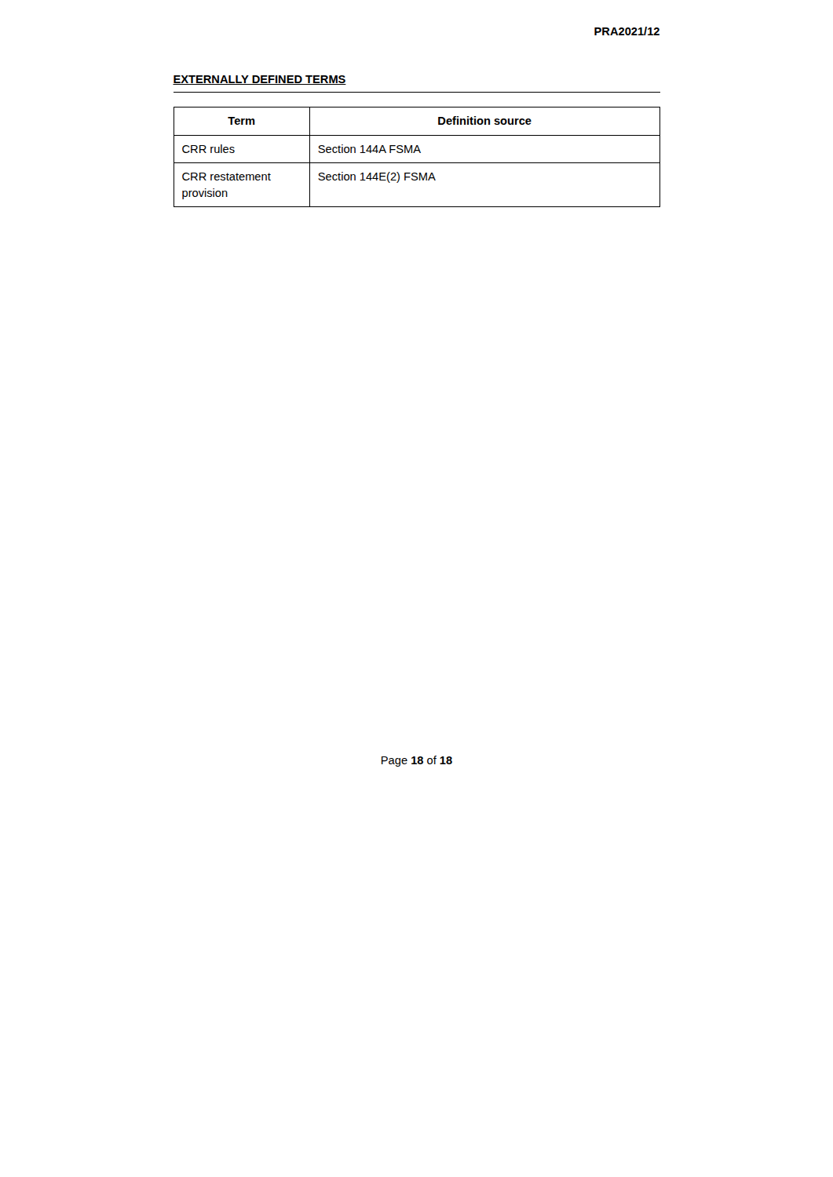PRA2021/12
EXTERNALLY DEFINED TERMS
| Term | Definition source |
| --- | --- |
| CRR rules | Section 144A FSMA |
| CRR restatement provision | Section 144E(2) FSMA |
Page 18 of 18